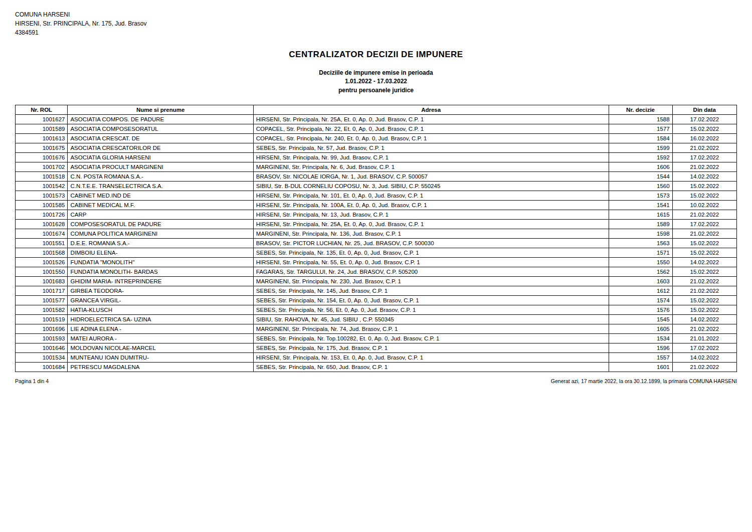COMUNA HARSENI
HIRSENI, Str. PRINCIPALA, Nr. 175, Jud. Brasov
4384591
CENTRALIZATOR DECIZII DE IMPUNERE
Deciziile de impunere emise in perioada
1.01.2022 - 17.03.2022
pentru persoanele juridice
| Nr. ROL | Nume si prenume | Adresa | Nr. decizie | Din data |
| --- | --- | --- | --- | --- |
| 1001627 | ASOCIATIA COMPOS. DE PADURE | HIRSENI, Str. Principala, Nr. 25A, Et. 0, Ap. 0, Jud. Brasov, C.P. 1 | 1588 | 17.02.2022 |
| 1001589 | ASOCIATIA COMPOSESORATUL | COPACEL, Str. Principala, Nr. 22, Et. 0, Ap. 0, Jud. Brasov, C.P. 1 | 1577 | 15.02.2022 |
| 1001613 | ASOCIATIA CRESCAT. DE | COPACEL, Str. Principala, Nr. 240, Et. 0, Ap. 0, Jud. Brasov, C.P. 1 | 1584 | 16.02.2022 |
| 1001675 | ASOCIATIA CRESCATORILOR DE | SEBES, Str. Principala, Nr. 57, Jud. Brasov, C.P. 1 | 1599 | 21.02.2022 |
| 1001676 | ASOCIATIA GLORIA HARSENI | HIRSENI, Str. Principala, Nr. 99, Jud. Brasov, C.P. 1 | 1592 | 17.02.2022 |
| 1001702 | ASOCIATIA PROCULT MARGINENI | MARGINENI, Str. Principala, Nr. 6, Jud. Brasov, C.P. 1 | 1606 | 21.02.2022 |
| 1001518 | C.N. POSTA ROMANA S.A.- | BRASOV, Str. NICOLAE IORGA, Nr. 1, Jud. BRASOV, C.P. 500057 | 1544 | 14.02.2022 |
| 1001542 | C.N.T.E.E. TRANSELECTRICA S.A. | SIBIU, Str. B-DUL CORNELIU COPOSU, Nr. 3, Jud. SIBIU, C.P. 550245 | 1560 | 15.02.2022 |
| 1001573 | CABINET MED.IND DE | HIRSENI, Str. Principala, Nr. 101, Et. 0, Ap. 0, Jud. Brasov, C.P. 1 | 1573 | 15.02.2022 |
| 1001585 | CABINET MEDICAL M.F. | HIRSENI, Str. Principala, Nr. 100A, Et. 0, Ap. 0, Jud. Brasov, C.P. 1 | 1541 | 10.02.2022 |
| 1001726 | CARP | HIRSENI, Str. Principala, Nr. 13, Jud. Brasov, C.P. 1 | 1615 | 21.02.2022 |
| 1001628 | COMPOSESORATUL DE PADURE | HIRSENI, Str. Principala, Nr. 25A, Et. 0, Ap. 0, Jud. Brasov, C.P. 1 | 1589 | 17.02.2022 |
| 1001674 | COMUNA POLITICA MARGINENI | MARGINENI, Str. Principala, Nr. 136, Jud. Brasov, C.P. 1 | 1598 | 21.02.2022 |
| 1001551 | D.E.E. ROMANIA S.A.- | BRASOV, Str. PICTOR LUCHIAN, Nr. 25, Jud. BRASOV, C.P. 500030 | 1563 | 15.02.2022 |
| 1001568 | DIMBOIU ELENA- | SEBES, Str. Principala, Nr. 135, Et. 0, Ap. 0, Jud. Brasov, C.P. 1 | 1571 | 15.02.2022 |
| 1001526 | FUNDATIA "MONOLITH" | HIRSENI, Str. Principala, Nr. 55, Et. 0, Ap. 0, Jud. Brasov, C.P. 1 | 1550 | 14.02.2022 |
| 1001550 | FUNDATIA MONOLITH- BARDAS | FAGARAS, Str. TARGULUI, Nr. 24, Jud. BRASOV, C.P. 505200 | 1562 | 15.02.2022 |
| 1001683 | GHIDIM MARIA- INTREPRINDERE | MARGINENI, Str. Principala, Nr. 230, Jud. Brasov, C.P. 1 | 1603 | 21.02.2022 |
| 1001717 | GIRBEA TEODORA- | SEBES, Str. Principala, Nr. 145, Jud. Brasov, C.P. 1 | 1612 | 21.02.2022 |
| 1001577 | GRANCEA VIRGIL- | SEBES, Str. Principala, Nr. 154, Et. 0, Ap. 0, Jud. Brasov, C.P. 1 | 1574 | 15.02.2022 |
| 1001582 | HATIA-KLUSCH | SEBES, Str. Principala, Nr. 56, Et. 0, Ap. 0, Jud. Brasov, C.P. 1 | 1576 | 15.02.2022 |
| 1001519 | HIDROELECTRICA SA- UZINA | SIBIU, Str. RAHOVA, Nr. 45, Jud. SIBIU , C.P. 550345 | 1545 | 14.02.2022 |
| 1001696 | LIE ADINA ELENA - | MARGINENI, Str. Principala, Nr. 74, Jud. Brasov, C.P. 1 | 1605 | 21.02.2022 |
| 1001593 | MATEI AURORA - | SEBES, Str. Principala, Nr. Top.100282, Et. 0, Ap. 0, Jud. Brasov, C.P. 1 | 1534 | 21.01.2022 |
| 1001646 | MOLDOVAN NICOLAE-MARCEL | SEBES, Str. Principala, Nr. 175, Jud. Brasov, C.P. 1 | 1596 | 17.02.2022 |
| 1001534 | MUNTEANU IOAN DUMITRU- | HIRSENI, Str. Principala, Nr. 153, Et. 0, Ap. 0, Jud. Brasov, C.P. 1 | 1557 | 14.02.2022 |
| 1001684 | PETRESCU MAGDALENA | SEBES, Str. Principala, Nr. 650, Jud. Brasov, C.P. 1 | 1601 | 21.02.2022 |
Pagina 1 din 4 Generat azi, 17 martie 2022, la ora 30.12.1899, la primaria COMUNA HARSENI